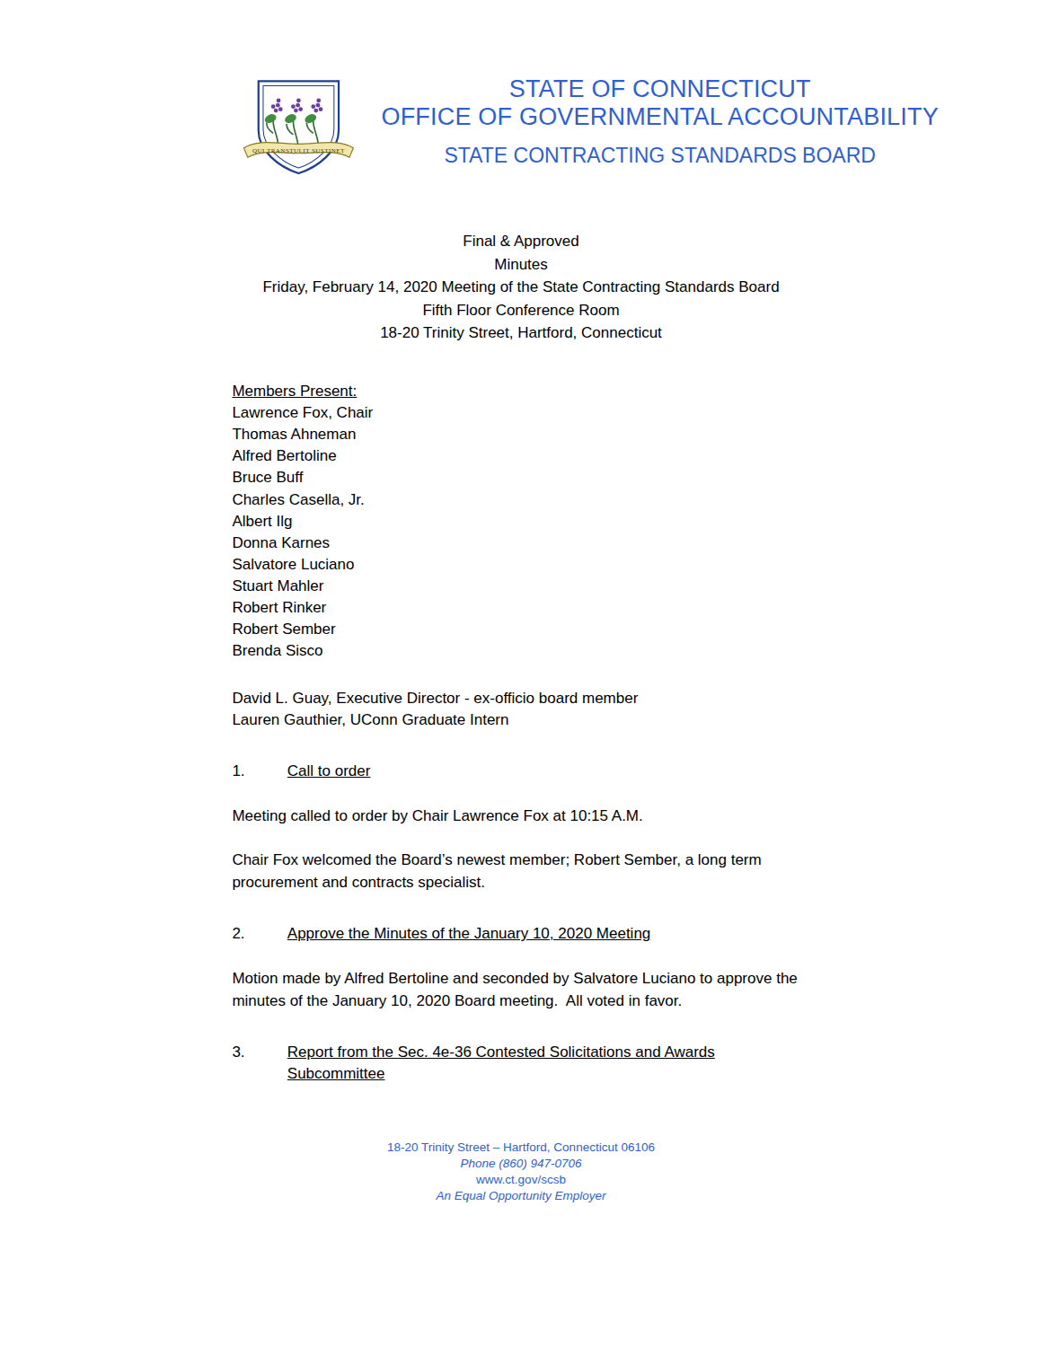QUI TRANSTULIT SUSTINET
STATE OF CONNECTICUT
OFFICE OF GOVERNMENTAL ACCOUNTABILITY
STATE CONTRACTING STANDARDS BOARD
Final & Approved
Minutes
Friday, February 14, 2020 Meeting of the State Contracting Standards Board
Fifth Floor Conference Room
18-20 Trinity Street, Hartford, Connecticut
Members Present:
Lawrence Fox, Chair
Thomas Ahneman
Alfred Bertoline
Bruce Buff
Charles Casella, Jr.
Albert Ilg
Donna Karnes
Salvatore Luciano
Stuart Mahler
Robert Rinker
Robert Sember
Brenda Sisco
David L. Guay, Executive Director - ex-officio board member
Lauren Gauthier, UConn Graduate Intern
1.
Call to order
Meeting called to order by Chair Lawrence Fox at 10:15 A.M.
Chair Fox welcomed the Board’s newest member; Robert Sember, a long term procurement and contracts specialist.
2.
Approve the Minutes of the January 10, 2020 Meeting
Motion made by Alfred Bertoline and seconded by Salvatore Luciano to approve the minutes of the January 10, 2020 Board meeting. All voted in favor.
3.
Report from the Sec. 4e-36 Contested Solicitations and Awards Subcommittee
18-20 Trinity Street – Hartford, Connecticut 06106
Phone (860) 947-0706
www.ct.gov/scsb
An Equal Opportunity Employer